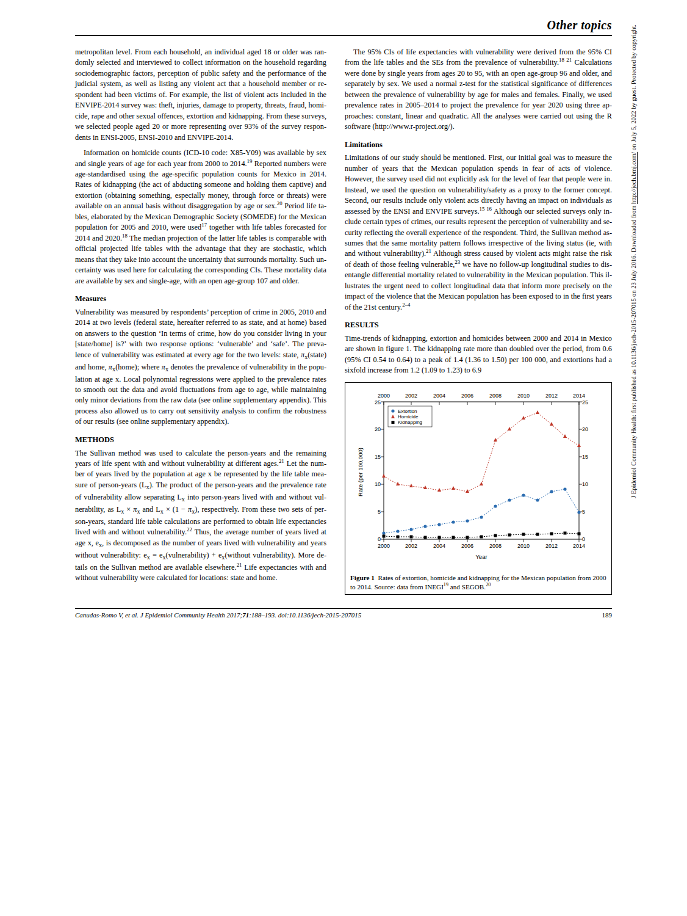J Epidemiol Community Health: first published as 10.1136/jech-2015-207015 on 23 July 2016. Downloaded from http://jech.bmj.com/ on July 5, 2022 by guest. Protected by copyright.
Other topics
metropolitan level. From each household, an individual aged 18 or older was randomly selected and interviewed to collect information on the household regarding sociodemographic factors, perception of public safety and the performance of the judicial system, as well as listing any violent act that a household member or respondent had been victims of. For example, the list of violent acts included in the ENVIPE-2014 survey was: theft, injuries, damage to property, threats, fraud, homicide, rape and other sexual offences, extortion and kidnapping. From these surveys, we selected people aged 20 or more representing over 93% of the survey respondents in ENSI-2005, ENSI-2010 and ENVIPE-2014.
Information on homicide counts (ICD-10 code: X85-Y09) was available by sex and single years of age for each year from 2000 to 2014.19 Reported numbers were age-standardised using the age-specific population counts for Mexico in 2014. Rates of kidnapping (the act of abducting someone and holding them captive) and extortion (obtaining something, especially money, through force or threats) were available on an annual basis without disaggregation by age or sex.20 Period life tables, elaborated by the Mexican Demographic Society (SOMEDE) for the Mexican population for 2005 and 2010, were used17 together with life tables forecasted for 2014 and 2020.18 The median projection of the latter life tables is comparable with official projected life tables with the advantage that they are stochastic, which means that they take into account the uncertainty that surrounds mortality. Such uncertainty was used here for calculating the corresponding CIs. These mortality data are available by sex and single-age, with an open age-group 107 and older.
Measures
Vulnerability was measured by respondents’ perception of crime in 2005, 2010 and 2014 at two levels (federal state, hereafter referred to as state, and at home) based on answers to the question ‘In terms of crime, how do you consider living in your [state/home] is?’ with two response options: ‘vulnerable’ and ‘safe’. The prevalence of vulnerability was estimated at every age for the two levels: state, πx(state) and home, πx(home); where πx denotes the prevalence of vulnerability in the population at age x. Local polynomial regressions were applied to the prevalence rates to smooth out the data and avoid fluctuations from age to age, while maintaining only minor deviations from the raw data (see online supplementary appendix). This process also allowed us to carry out sensitivity analysis to confirm the robustness of our results (see online supplementary appendix).
Methods
The Sullivan method was used to calculate the person-years and the remaining years of life spent with and without vulnerability at different ages.21 Let the number of years lived by the population at age x be represented by the life table measure of person-years (Lx). The product of the person-years and the prevalence rate of vulnerability allow separating Lx into person-years lived with and without vulnerability, as Lx × πx and Lx × (1 − πx), respectively. From these two sets of person-years, standard life table calculations are performed to obtain life expectancies lived with and without vulnerability.22 Thus, the average number of years lived at age x, ex, is decomposed as the number of years lived with vulnerability and years without vulnerability: ex = ex(vulnerability) + ex(without vulnerability). More details on the Sullivan method are available elsewhere.21 Life expectancies with and without vulnerability were calculated for locations: state and home.
The 95% CIs of life expectancies with vulnerability were derived from the 95% CI from the life tables and the SEs from the prevalence of vulnerability.18 21 Calculations were done by single years from ages 20 to 95, with an open age-group 96 and older, and separately by sex. We used a normal z-test for the statistical significance of differences between the prevalence of vulnerability by age for males and females. Finally, we used prevalence rates in 2005–2014 to project the prevalence for year 2020 using three approaches: constant, linear and quadratic. All the analyses were carried out using the R software (http://www.r-project.org/).
Limitations
Limitations of our study should be mentioned. First, our initial goal was to measure the number of years that the Mexican population spends in fear of acts of violence. However, the survey used did not explicitly ask for the level of fear that people were in. Instead, we used the question on vulnerability/safety as a proxy to the former concept. Second, our results include only violent acts directly having an impact on individuals as assessed by the ENSI and ENVIPE surveys.15 16 Although our selected surveys only include certain types of crimes, our results represent the perception of vulnerability and security reflecting the overall experience of the respondent. Third, the Sullivan method assumes that the same mortality pattern follows irrespective of the living status (ie, with and without vulnerability).21 Although stress caused by violent acts might raise the risk of death of those feeling vulnerable,23 we have no follow-up longitudinal studies to disentangle differential mortality related to vulnerability in the Mexican population. This illustrates the urgent need to collect longitudinal data that inform more precisely on the impact of the violence that the Mexican population has been exposed to in the first years of the 21st century.2–4
Results
Time-trends of kidnapping, extortion and homicides between 2000 and 2014 in Mexico are shown in figure 1. The kidnapping rate more than doubled over the period, from 0.6 (95% CI 0.54 to 0.64) to a peak of 1.4 (1.36 to 1.50) per 100 000, and extortions had a sixfold increase from 1.2 (1.09 to 1.23) to 6.9
2000 2002 2004 2006 2008 2010 2012 2014 2000 2002 2004 2006 2008 2010 2012 2014 0 5 10 15 20 25 0 5 10 15 20 25 Rate (per 100,000) Year Extortion Homicide Kidnapping
Figure 1 Rates of extortion, homicide and kidnapping for the Mexican population from 2000 to 2014. Source: data from INEGI19 and SEGOB.20
Canudas-Romo V, et al. J Epidemiol Community Health 2017;71:188–193. doi:10.1136/jech-2015-207015
189